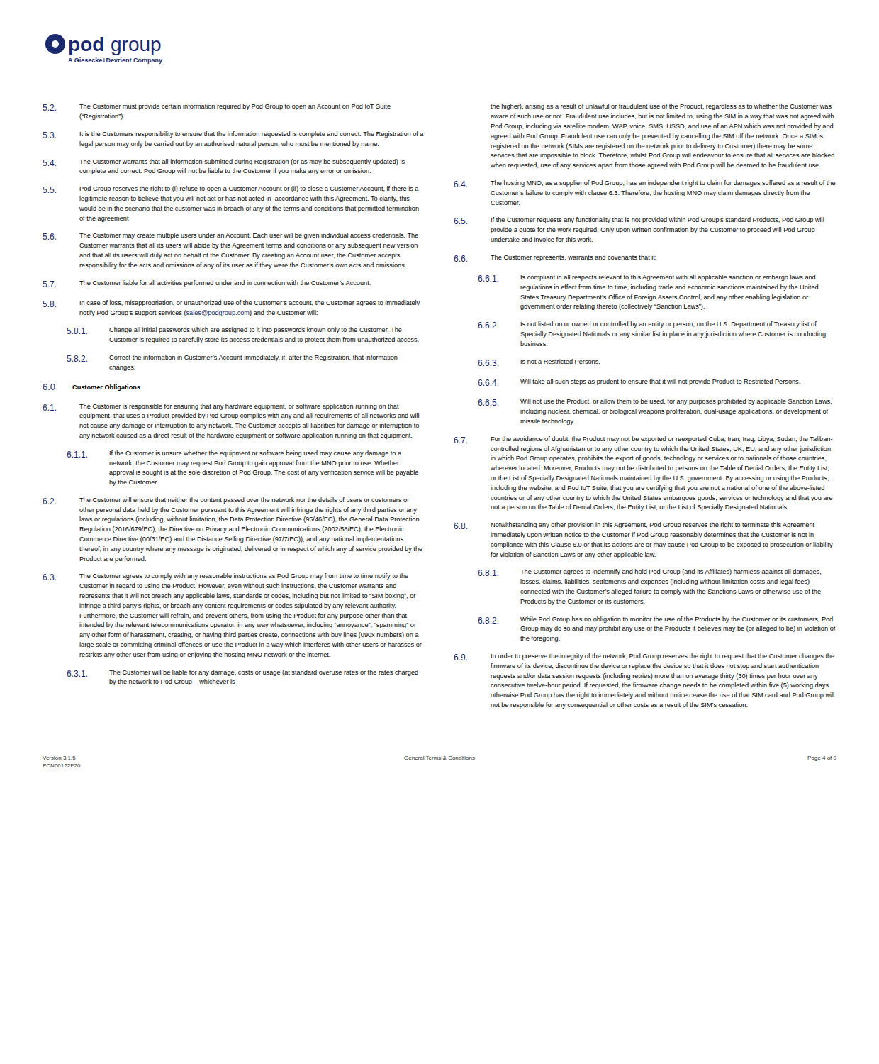pod group A Giesecke+Devrient Company
5.2.
The Customer must provide certain information required by Pod Group to open an Account on Pod IoT Suite (“Registration”).
5.3.
It is the Customers responsibility to ensure that the information requested is complete and correct. The Registration of a legal person may only be carried out by an authorised natural person, who must be mentioned by name.
5.4.
The Customer warrants that all information submitted during Registration (or as may be subsequently updated) is complete and correct. Pod Group will not be liable to the Customer if you make any error or omission.
5.5.
Pod Group reserves the right to (i) refuse to open a Customer Account or (ii) to close a Customer Account, if there is a legitimate reason to believe that you will not act or has not acted in accordance with this Agreement. To clarify, this would be in the scenario that the customer was in breach of any of the terms and conditions that permitted termination of the agreement
5.6.
The Customer may create multiple users under an Account. Each user will be given individual access credentials. The Customer warrants that all its users will abide by this Agreement terms and conditions or any subsequent new version and that all its users will duly act on behalf of the Customer. By creating an Account user, the Customer accepts responsibility for the acts and omissions of any of its user as if they were the Customer’s own acts and omissions.
5.7.
The Customer liable for all activities performed under and in connection with the Customer’s Account.
5.8.
In case of loss, misappropriation, or unauthorized use of the Customer’s account, the Customer agrees to immediately notify Pod Group’s support services (sales@podgroup.com) and the Customer will:
5.8.1.
Change all initial passwords which are assigned to it into passwords known only to the Customer. The Customer is required to carefully store its access credentials and to protect them from unauthorized access.
5.8.2.
Correct the information in Customer’s Account immediately, if, after the Registration, that information changes.
6.0
Customer Obligations
6.1.
The Customer is responsible for ensuring that any hardware equipment, or software application running on that equipment, that uses a Product provided by Pod Group complies with any and all requirements of all networks and will not cause any damage or interruption to any network. The Customer accepts all liabilities for damage or interruption to any network caused as a direct result of the hardware equipment or software application running on that equipment.
6.1.1.
If the Customer is unsure whether the equipment or software being used may cause any damage to a network, the Customer may request Pod Group to gain approval from the MNO prior to use. Whether approval is sought is at the sole discretion of Pod Group. The cost of any verification service will be payable by the Customer.
6.2.
The Customer will ensure that neither the content passed over the network nor the details of users or customers or other personal data held by the Customer pursuant to this Agreement will infringe the rights of any third parties or any laws or regulations (including, without limitation, the Data Protection Directive (95/46/EC), the General Data Protection Regulation (2016/679/EC), the Directive on Privacy and Electronic Communications (2002/58/EC), the Electronic Commerce Directive (00/31/EC) and the Distance Selling Directive (97/7/EC)), and any national implementations thereof, in any country where any message is originated, delivered or in respect of which any of service provided by the Product are performed.
6.3.
The Customer agrees to comply with any reasonable instructions as Pod Group may from time to time notify to the Customer in regard to using the Product. However, even without such instructions, the Customer warrants and represents that it will not breach any applicable laws, standards or codes, including but not limited to “SIM boxing”, or infringe a third party’s rights, or breach any content requirements or codes stipulated by any relevant authority. Furthermore, the Customer will refrain, and prevent others, from using the Product for any purpose other than that intended by the relevant telecommunications operator, in any way whatsoever, including “annoyance”, “spamming” or any other form of harassment, creating, or having third parties create, connections with buy lines (090x numbers) on a large scale or committing criminal offences or use the Product in a way which interferes with other users or harasses or restricts any other user from using or enjoying the hosting MNO network or the internet.
6.3.1.
The Customer will be liable for any damage, costs or usage (at standard overuse rates or the rates charged by the network to Pod Group – whichever is
the higher), arising as a result of unlawful or fraudulent use of the Product, regardless as to whether the Customer was aware of such use or not. Fraudulent use includes, but is not limited to, using the SIM in a way that was not agreed with Pod Group, including via satellite modem, WAP, voice, SMS, USSD, and use of an APN which was not provided by and agreed with Pod Group. Fraudulent use can only be prevented by cancelling the SIM off the network. Once a SIM is registered on the network (SIMs are registered on the network prior to delivery to Customer) there may be some services that are impossible to block. Therefore, whilst Pod Group will endeavour to ensure that all services are blocked when requested, use of any services apart from those agreed with Pod Group will be deemed to be fraudulent use.
6.4.
The hosting MNO, as a supplier of Pod Group, has an independent right to claim for damages suffered as a result of the Customer’s failure to comply with clause 6.3. Therefore, the hosting MNO may claim damages directly from the Customer.
6.5.
If the Customer requests any functionality that is not provided within Pod Group’s standard Products, Pod Group will provide a quote for the work required. Only upon written confirmation by the Customer to proceed will Pod Group undertake and invoice for this work.
6.6.
The Customer represents, warrants and covenants that it:
6.6.1.
Is compliant in all respects relevant to this Agreement with all applicable sanction or embargo laws and regulations in effect from time to time, including trade and economic sanctions maintained by the United States Treasury Department’s Office of Foreign Assets Control, and any other enabling legislation or government order relating thereto (collectively “Sanction Laws”).
6.6.2.
Is not listed on or owned or controlled by an entity or person, on the U.S. Department of Treasury list of Specially Designated Nationals or any similar list in place in any jurisdiction where Customer is conducting business.
6.6.3.
Is not a Restricted Persons.
6.6.4.
Will take all such steps as prudent to ensure that it will not provide Product to Restricted Persons.
6.6.5.
Will not use the Product, or allow them to be used, for any purposes prohibited by applicable Sanction Laws, including nuclear, chemical, or biological weapons proliferation, dual-usage applications, or development of missile technology.
6.7.
For the avoidance of doubt, the Product may not be exported or reexported Cuba, Iran, Iraq, Libya, Sudan, the Taliban-controlled regions of Afghanistan or to any other country to which the United States, UK, EU, and any other jurisdiction in which Pod Group operates, prohibits the export of goods, technology or services or to nationals of those countries, wherever located. Moreover, Products may not be distributed to persons on the Table of Denial Orders, the Entity List, or the List of Specially Designated Nationals maintained by the U.S. government. By accessing or using the Products, including the website, and Pod IoT Suite, that you are certifying that you are not a national of one of the above-listed countries or of any other country to which the United States embargoes goods, services or technology and that you are not a person on the Table of Denial Orders, the Entity List, or the List of Specially Designated Nationals.
6.8.
Notwithstanding any other provision in this Agreement, Pod Group reserves the right to terminate this Agreement immediately upon written notice to the Customer if Pod Group reasonably determines that the Customer is not in compliance with this Clause 6.0 or that its actions are or may cause Pod Group to be exposed to prosecution or liability for violation of Sanction Laws or any other applicable law.
6.8.1.
The Customer agrees to indemnify and hold Pod Group (and its Affiliates) harmless against all damages, losses, claims, liabilities, settlements and expenses (including without limitation costs and legal fees) connected with the Customer’s alleged failure to comply with the Sanctions Laws or otherwise use of the Products by the Customer or its customers.
6.8.2.
While Pod Group has no obligation to monitor the use of the Products by the Customer or its customers, Pod Group may do so and may prohibit any use of the Products it believes may be (or alleged to be) in violation of the foregoing.
6.9.
In order to preserve the integrity of the network, Pod Group reserves the right to request that the Customer changes the firmware of its device, discontinue the device or replace the device so that it does not stop and start authentication requests and/or data session requests (including retries) more than on average thirty (30) times per hour over any consecutive twelve-hour period. If requested, the firmware change needs to be completed within five (5) working days otherwise Pod Group has the right to immediately and without notice cease the use of that SIM card and Pod Group will not be responsible for any consequential or other costs as a result of the SIM’s cessation.
Version 3.1.5
PCN00122E20
General Terms & Conditions
Page 4 of 9